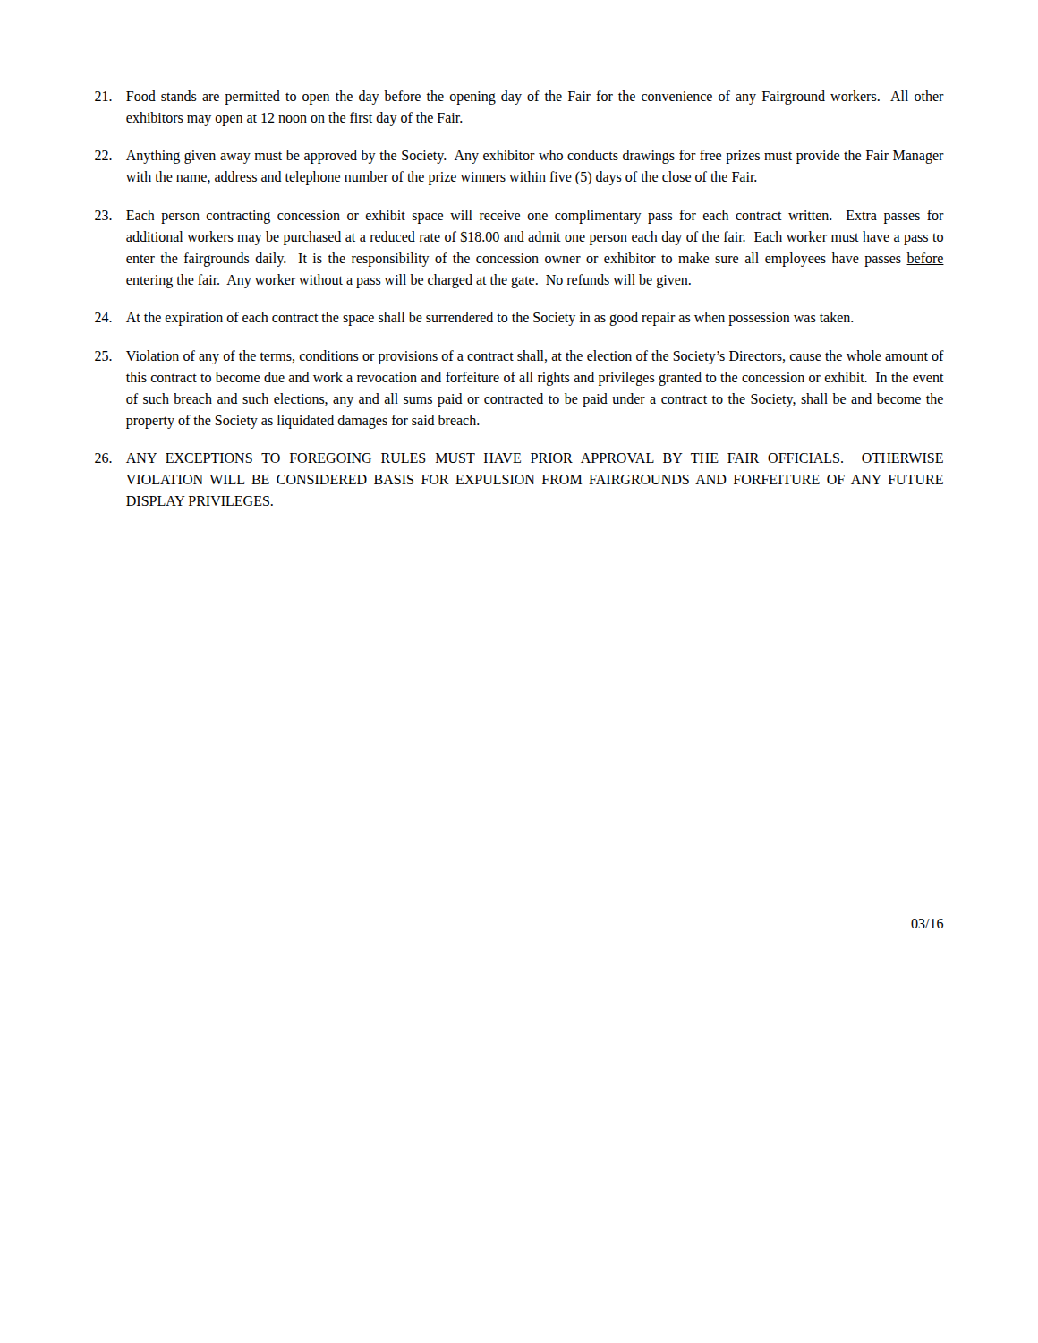21. Food stands are permitted to open the day before the opening day of the Fair for the convenience of any Fairground workers. All other exhibitors may open at 12 noon on the first day of the Fair.
22. Anything given away must be approved by the Society. Any exhibitor who conducts drawings for free prizes must provide the Fair Manager with the name, address and telephone number of the prize winners within five (5) days of the close of the Fair.
23. Each person contracting concession or exhibit space will receive one complimentary pass for each contract written. Extra passes for additional workers may be purchased at a reduced rate of $18.00 and admit one person each day of the fair. Each worker must have a pass to enter the fairgrounds daily. It is the responsibility of the concession owner or exhibitor to make sure all employees have passes before entering the fair. Any worker without a pass will be charged at the gate. No refunds will be given.
24. At the expiration of each contract the space shall be surrendered to the Society in as good repair as when possession was taken.
25. Violation of any of the terms, conditions or provisions of a contract shall, at the election of the Society’s Directors, cause the whole amount of this contract to become due and work a revocation and forfeiture of all rights and privileges granted to the concession or exhibit. In the event of such breach and such elections, any and all sums paid or contracted to be paid under a contract to the Society, shall be and become the property of the Society as liquidated damages for said breach.
26. Any exceptions to foregoing rules must have prior approval by the fair officials. Otherwise violation will be considered basis for expulsion from fairgrounds and forfeiture of any future display privileges.
03/16